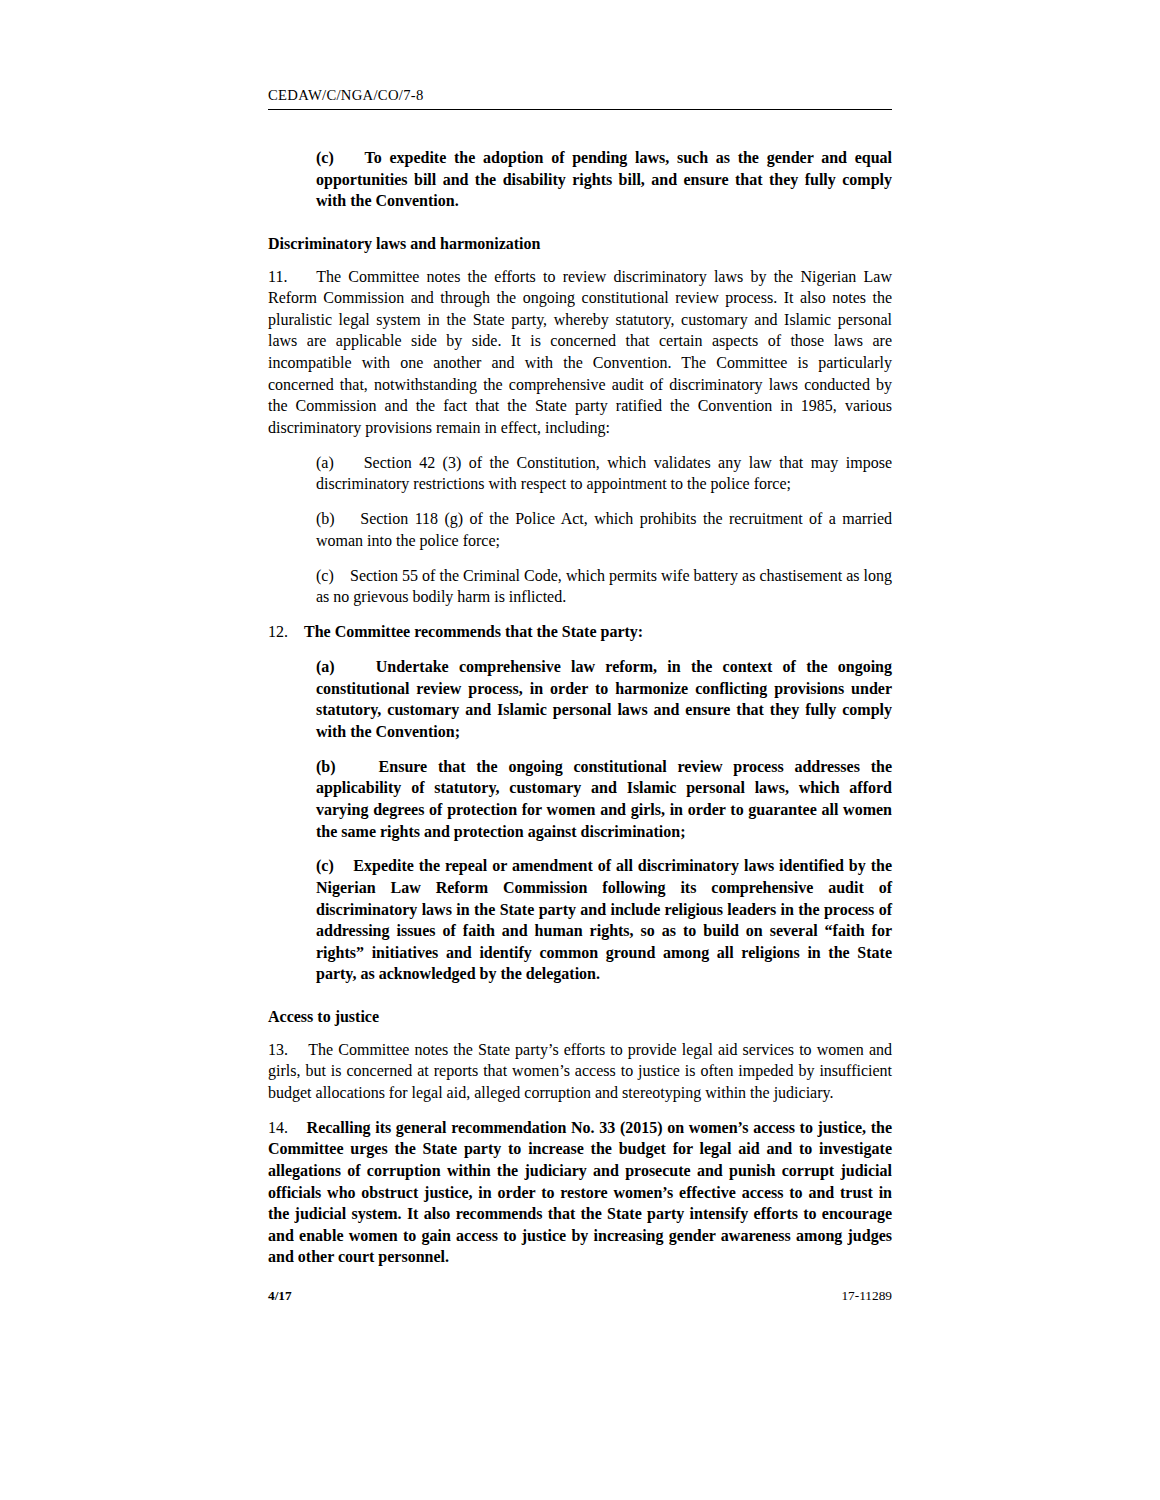CEDAW/C/NGA/CO/7-8
(c) To expedite the adoption of pending laws, such as the gender and equal opportunities bill and the disability rights bill, and ensure that they fully comply with the Convention.
Discriminatory laws and harmonization
11. The Committee notes the efforts to review discriminatory laws by the Nigerian Law Reform Commission and through the ongoing constitutional review process. It also notes the pluralistic legal system in the State party, whereby statutory, customary and Islamic personal laws are applicable side by side. It is concerned that certain aspects of those laws are incompatible with one another and with the Convention. The Committee is particularly concerned that, notwithstanding the comprehensive audit of discriminatory laws conducted by the Commission and the fact that the State party ratified the Convention in 1985, various discriminatory provisions remain in effect, including:
(a) Section 42 (3) of the Constitution, which validates any law that may impose discriminatory restrictions with respect to appointment to the police force;
(b) Section 118 (g) of the Police Act, which prohibits the recruitment of a married woman into the police force;
(c) Section 55 of the Criminal Code, which permits wife battery as chastisement as long as no grievous bodily harm is inflicted.
12. The Committee recommends that the State party:
(a) Undertake comprehensive law reform, in the context of the ongoing constitutional review process, in order to harmonize conflicting provisions under statutory, customary and Islamic personal laws and ensure that they fully comply with the Convention;
(b) Ensure that the ongoing constitutional review process addresses the applicability of statutory, customary and Islamic personal laws, which afford varying degrees of protection for women and girls, in order to guarantee all women the same rights and protection against discrimination;
(c) Expedite the repeal or amendment of all discriminatory laws identified by the Nigerian Law Reform Commission following its comprehensive audit of discriminatory laws in the State party and include religious leaders in the process of addressing issues of faith and human rights, so as to build on several “faith for rights” initiatives and identify common ground among all religions in the State party, as acknowledged by the delegation.
Access to justice
13. The Committee notes the State party’s efforts to provide legal aid services to women and girls, but is concerned at reports that women’s access to justice is often impeded by insufficient budget allocations for legal aid, alleged corruption and stereotyping within the judiciary.
14. Recalling its general recommendation No. 33 (2015) on women’s access to justice, the Committee urges the State party to increase the budget for legal aid and to investigate allegations of corruption within the judiciary and prosecute and punish corrupt judicial officials who obstruct justice, in order to restore women’s effective access to and trust in the judicial system. It also recommends that the State party intensify efforts to encourage and enable women to gain access to justice by increasing gender awareness among judges and other court personnel.
4/17 17-11289